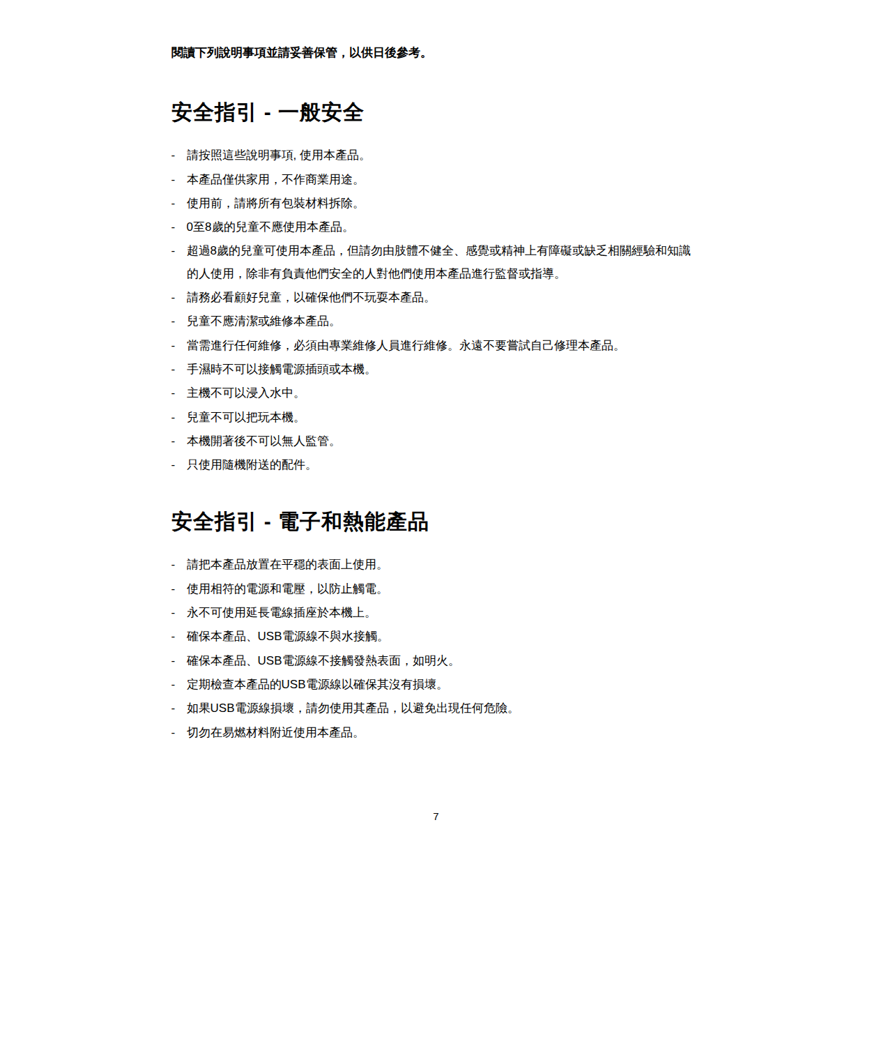閱讀下列說明事項並請妥善保管，以供日後參考。
安全指引 - 一般安全
請按照這些說明事項, 使用本產品。
本產品僅供家用，不作商業用途。
使用前，請將所有包裝材料拆除。
0至8歲的兒童不應使用本產品。
超過8歲的兒童可使用本產品，但請勿由肢體不健全、感覺或精神上有障礙或缺乏相關經驗和知識的人使用，除非有負責他們安全的人對他們使用本產品進行監督或指導。
請務必看顧好兒童，以確保他們不玩耍本產品。
兒童不應清潔或維修本產品。
當需進行任何維修，必須由專業維修人員進行維修。永遠不要嘗試自己修理本產品。
手濕時不可以接觸電源插頭或本機。
主機不可以浸入水中。
兒童不可以把玩本機。
本機開著後不可以無人監管。
只使用隨機附送的配件。
安全指引 - 電子和熱能產品
請把本產品放置在平穩的表面上使用。
使用相符的電源和電壓，以防止觸電。
永不可使用延長電線插座於本機上。
確保本產品、USB電源線不與水接觸。
確保本產品、USB電源線不接觸發熱表面，如明火。
定期檢查本產品的USB電源線以確保其沒有損壞。
如果USB電源線損壞，請勿使用其產品，以避免出現任何危險。
切勿在易燃材料附近使用本產品。
7